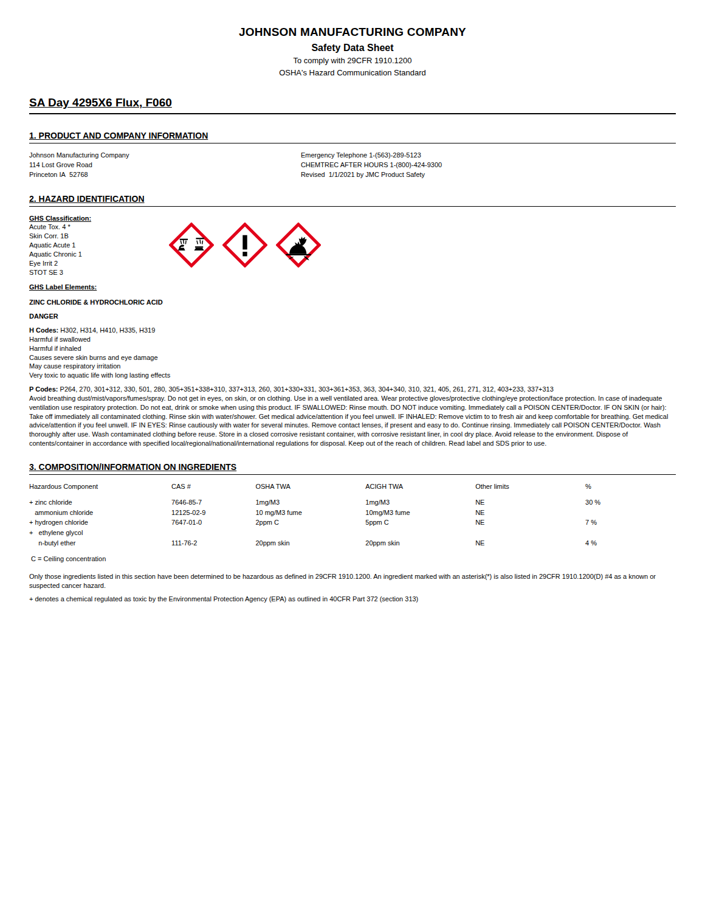JOHNSON MANUFACTURING COMPANY
Safety Data Sheet
To comply with 29CFR 1910.1200
OSHA's Hazard Communication Standard
SA Day 4295X6 Flux, F060
1. PRODUCT AND COMPANY INFORMATION
| Johnson Manufacturing Company | Emergency Telephone 1-(563)-289-5123 |
| 114 Lost Grove Road | CHEMTREC AFTER HOURS 1-(800)-424-9300 |
| Princeton IA 52768 | Revised 1/1/2021 by JMC Product Safety |
2. HAZARD IDENTIFICATION
GHS Classification:
Acute Tox. 4 *
Skin Corr. 1B
Aquatic Acute 1
Aquatic Chronic 1
Eye Irrit 2
STOT SE 3
GHS Label Elements:
ZINC CHLORIDE & HYDROCHLORIC ACID
DANGER
H Codes: H302, H314, H410, H335, H319
Harmful if swallowed
Harmful if inhaled
Causes severe skin burns and eye damage
May cause respiratory irritation
Very toxic to aquatic life with long lasting effects
P Codes: P264, 270, 301+312, 330, 501, 280, 305+351+338+310, 337+313, 260, 301+330+331, 303+361+353, 363, 304+340, 310, 321, 405, 261, 271, 312, 403+233, 337+313
Avoid breathing dust/mist/vapors/fumes/spray. Do not get in eyes, on skin, or on clothing. Use in a well ventilated area. Wear protective gloves/protective clothing/eye protection/face protection. In case of inadequate ventilation use respiratory protection. Do not eat, drink or smoke when using this product. IF SWALLOWED: Rinse mouth. DO NOT induce vomiting. Immediately call a POISON CENTER/Doctor. IF ON SKIN (or hair): Take off immediately all contaminated clothing. Rinse skin with water/shower. Get medical advice/attention if you feel unwell. IF INHALED: Remove victim to to fresh air and keep comfortable for breathing. Get medical advice/attention if you feel unwell. IF IN EYES: Rinse cautiously with water for several minutes. Remove contact lenses, if present and easy to do. Continue rinsing. Immediately call POISON CENTER/Doctor. Wash thoroughly after use. Wash contaminated clothing before reuse. Store in a closed corrosive resistant container, with corrosive resistant liner, in cool dry place. Avoid release to the environment. Dispose of contents/container in accordance with specified local/regional/national/international regulations for disposal. Keep out of the reach of children. Read label and SDS prior to use.
3. COMPOSITION/INFORMATION ON INGREDIENTS
| Hazardous Component | CAS # | OSHA TWA | ACIGH TWA | Other limits | % |
| --- | --- | --- | --- | --- | --- |
| + zinc chloride | 7646-85-7 | 1mg/M3 | 1mg/M3 | NE | 30 % |
| ammonium chloride | 12125-02-9 | 10 mg/M3 fume | 10mg/M3 fume | NE | |
| + hydrogen chloride | 7647-01-0 | 2ppm C | 5ppm C | NE | 7 % |
| + ethylene glycol | | | | | |
| n-butyl ether | 111-76-2 | 20ppm skin | 20ppm skin | NE | 4 % |
C = Ceiling concentration
Only those ingredients listed in this section have been determined to be hazardous as defined in 29CFR 1910.1200. An ingredient marked with an asterisk(*) is also listed in 29CFR 1910.1200(D) #4 as a known or suspected cancer hazard.
+ denotes a chemical regulated as toxic by the Environmental Protection Agency (EPA) as outlined in 40CFR Part 372 (section 313)